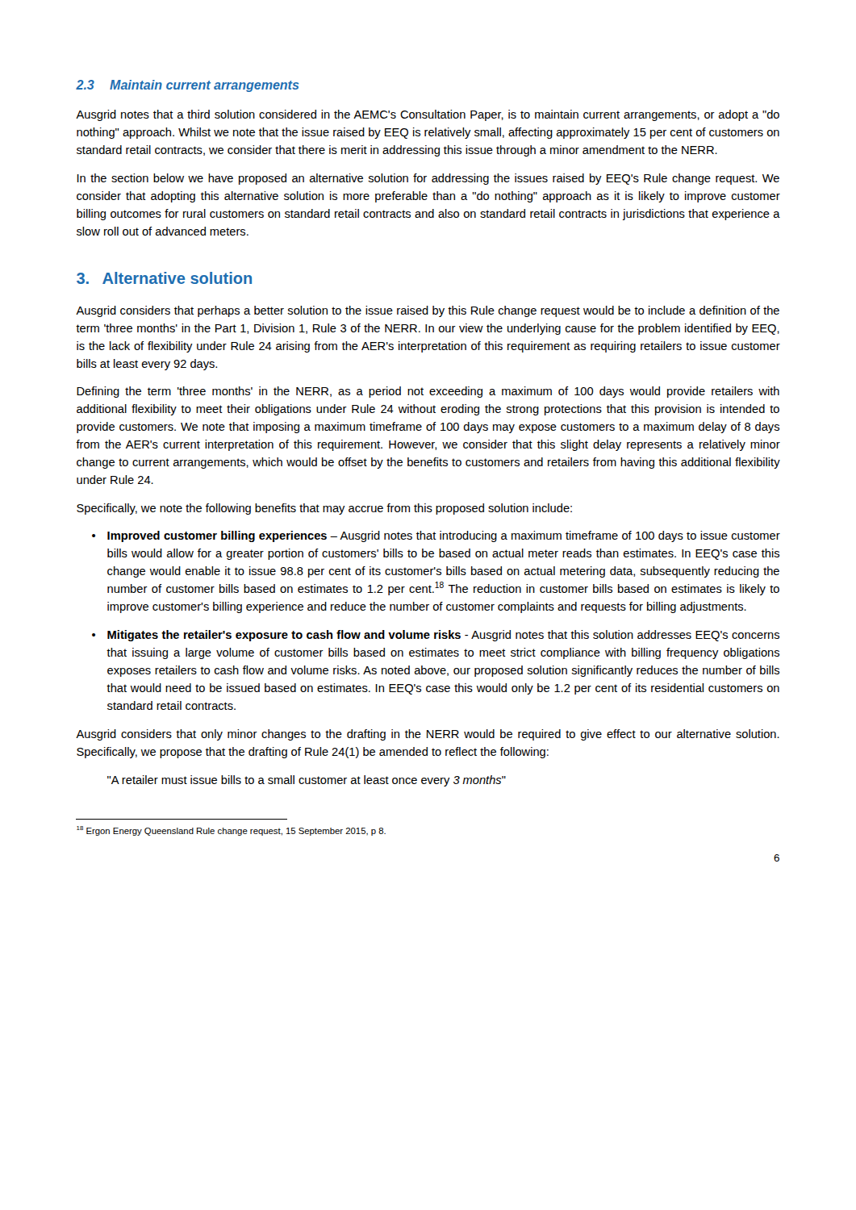2.3 Maintain current arrangements
Ausgrid notes that a third solution considered in the AEMC's Consultation Paper, is to maintain current arrangements, or adopt a "do nothing" approach. Whilst we note that the issue raised by EEQ is relatively small, affecting approximately 15 per cent of customers on standard retail contracts, we consider that there is merit in addressing this issue through a minor amendment to the NERR.
In the section below we have proposed an alternative solution for addressing the issues raised by EEQ's Rule change request. We consider that adopting this alternative solution is more preferable than a "do nothing" approach as it is likely to improve customer billing outcomes for rural customers on standard retail contracts and also on standard retail contracts in jurisdictions that experience a slow roll out of advanced meters.
3. Alternative solution
Ausgrid considers that perhaps a better solution to the issue raised by this Rule change request would be to include a definition of the term 'three months' in the Part 1, Division 1, Rule 3 of the NERR. In our view the underlying cause for the problem identified by EEQ, is the lack of flexibility under Rule 24 arising from the AER's interpretation of this requirement as requiring retailers to issue customer bills at least every 92 days.
Defining the term 'three months' in the NERR, as a period not exceeding a maximum of 100 days would provide retailers with additional flexibility to meet their obligations under Rule 24 without eroding the strong protections that this provision is intended to provide customers. We note that imposing a maximum timeframe of 100 days may expose customers to a maximum delay of 8 days from the AER's current interpretation of this requirement. However, we consider that this slight delay represents a relatively minor change to current arrangements, which would be offset by the benefits to customers and retailers from having this additional flexibility under Rule 24.
Specifically, we note the following benefits that may accrue from this proposed solution include:
Improved customer billing experiences – Ausgrid notes that introducing a maximum timeframe of 100 days to issue customer bills would allow for a greater portion of customers' bills to be based on actual meter reads than estimates. In EEQ's case this change would enable it to issue 98.8 per cent of its customer's bills based on actual metering data, subsequently reducing the number of customer bills based on estimates to 1.2 per cent.18 The reduction in customer bills based on estimates is likely to improve customer's billing experience and reduce the number of customer complaints and requests for billing adjustments.
Mitigates the retailer's exposure to cash flow and volume risks - Ausgrid notes that this solution addresses EEQ's concerns that issuing a large volume of customer bills based on estimates to meet strict compliance with billing frequency obligations exposes retailers to cash flow and volume risks. As noted above, our proposed solution significantly reduces the number of bills that would need to be issued based on estimates. In EEQ's case this would only be 1.2 per cent of its residential customers on standard retail contracts.
Ausgrid considers that only minor changes to the drafting in the NERR would be required to give effect to our alternative solution. Specifically, we propose that the drafting of Rule 24(1) be amended to reflect the following:
"A retailer must issue bills to a small customer at least once every 3 months"
18 Ergon Energy Queensland Rule change request, 15 September 2015, p 8.
6